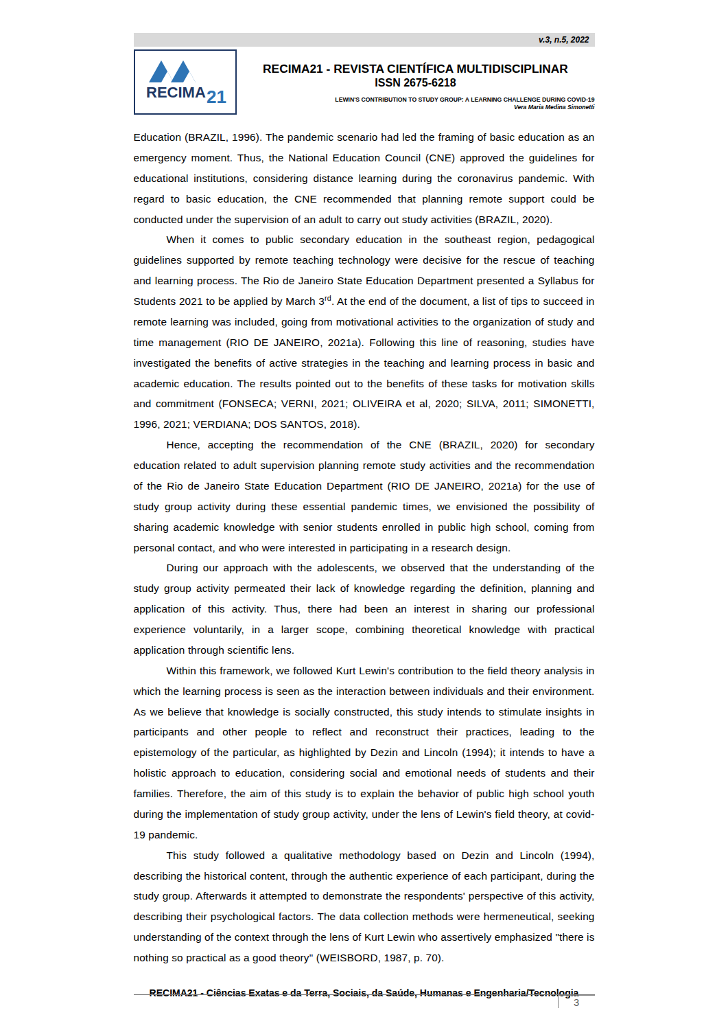v.3, n.5, 2022
RECIMA 21
RECIMA21 - REVISTA CIENTÍFICA MULTIDISCIPLINAR
ISSN 2675-6218
LEWIN'S CONTRIBUTION TO STUDY GROUP: A LEARNING CHALLENGE DURING COVID-19
Vera Maria Medina Simonetti
Education (BRAZIL, 1996). The pandemic scenario had led the framing of basic education as an emergency moment. Thus, the National Education Council (CNE) approved the guidelines for educational institutions, considering distance learning during the coronavirus pandemic. With regard to basic education, the CNE recommended that planning remote support could be conducted under the supervision of an adult to carry out study activities (BRAZIL, 2020).
When it comes to public secondary education in the southeast region, pedagogical guidelines supported by remote teaching technology were decisive for the rescue of teaching and learning process. The Rio de Janeiro State Education Department presented a Syllabus for Students 2021 to be applied by March 3rd. At the end of the document, a list of tips to succeed in remote learning was included, going from motivational activities to the organization of study and time management (RIO DE JANEIRO, 2021a). Following this line of reasoning, studies have investigated the benefits of active strategies in the teaching and learning process in basic and academic education. The results pointed out to the benefits of these tasks for motivation skills and commitment (FONSECA; VERNI, 2021; OLIVEIRA et al, 2020; SILVA, 2011; SIMONETTI, 1996, 2021; VERDIANA; DOS SANTOS, 2018).
Hence, accepting the recommendation of the CNE (BRAZIL, 2020) for secondary education related to adult supervision planning remote study activities and the recommendation of the Rio de Janeiro State Education Department (RIO DE JANEIRO, 2021a) for the use of study group activity during these essential pandemic times, we envisioned the possibility of sharing academic knowledge with senior students enrolled in public high school, coming from personal contact, and who were interested in participating in a research design.
During our approach with the adolescents, we observed that the understanding of the study group activity permeated their lack of knowledge regarding the definition, planning and application of this activity. Thus, there had been an interest in sharing our professional experience voluntarily, in a larger scope, combining theoretical knowledge with practical application through scientific lens.
Within this framework, we followed Kurt Lewin's contribution to the field theory analysis in which the learning process is seen as the interaction between individuals and their environment. As we believe that knowledge is socially constructed, this study intends to stimulate insights in participants and other people to reflect and reconstruct their practices, leading to the epistemology of the particular, as highlighted by Dezin and Lincoln (1994); it intends to have a holistic approach to education, considering social and emotional needs of students and their families. Therefore, the aim of this study is to explain the behavior of public high school youth during the implementation of study group activity, under the lens of Lewin's field theory, at covid-19 pandemic.
This study followed a qualitative methodology based on Dezin and Lincoln (1994), describing the historical content, through the authentic experience of each participant, during the study group. Afterwards it attempted to demonstrate the respondents' perspective of this activity, describing their psychological factors. The data collection methods were hermeneutical, seeking understanding of the context through the lens of Kurt Lewin who assertively emphasized "there is nothing so practical as a good theory" (WEISBORD, 1987, p. 70).
RECIMA21 - Ciências Exatas e da Terra, Sociais, da Saúde, Humanas e Engenharia/Tecnologia
3